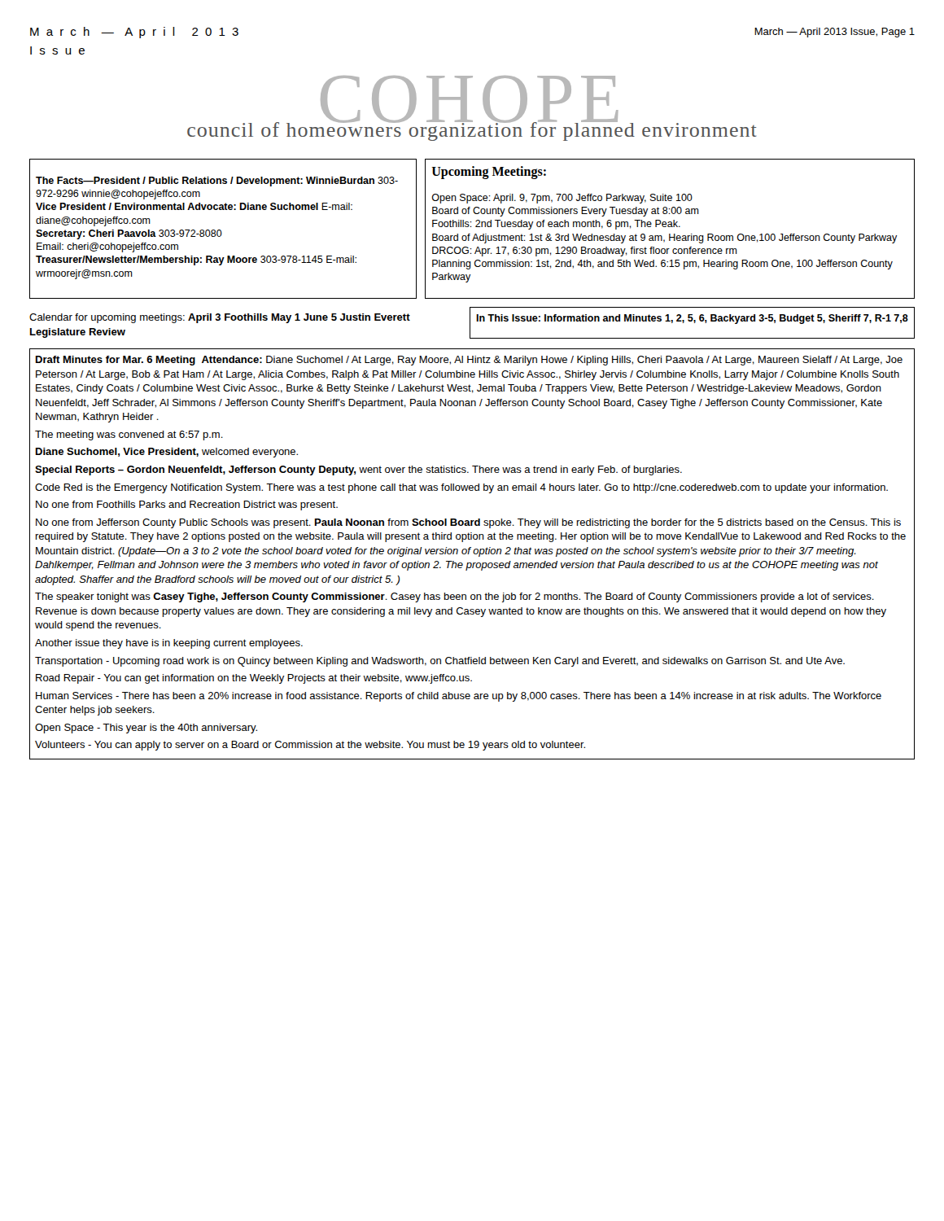M a r c h — A p r i l 2 0 1 3
I s s u e
March — April 2013 Issue, Page 1
COHOPE
council of homeowners organization for planned environment
The Facts—President / Public Relations / Development: WinnieBurdan 303-972-9296 winnie@cohopejeffco.com
Vice President / Environmental Advocate: Diane Suchomel E-mail: diane@cohopejeffco.com
Secretary: Cheri Paavola 303-972-8080
Email: cheri@cohopejeffco.com
Treasurer/Newsletter/Membership: Ray Moore 303-978-1145 E-mail: wrmoorejr@msn.com
Upcoming Meetings:
Open Space: April. 9, 7pm, 700 Jeffco Parkway, Suite 100
Board of County Commissioners Every Tuesday at 8:00 am
Foothills: 2nd Tuesday of each month, 6 pm, The Peak.
Board of Adjustment: 1st & 3rd Wednesday at 9 am, Hearing Room One,100 Jefferson County Parkway
DRCOG: Apr. 17, 6:30 pm, 1290 Broadway, first floor conference rm
Planning Commission: 1st, 2nd, 4th, and 5th Wed. 6:15 pm, Hearing Room One, 100 Jefferson County Parkway
Calendar for upcoming meetings: April 3 Foothills May 1 June 5 Justin Everett Legislature Review
In This Issue: Information and Minutes 1, 2, 5, 6, Backyard 3-5, Budget 5, Sheriff 7, R-1 7,8
Draft Minutes for Mar. 6 Meeting Attendance: Diane Suchomel / At Large, Ray Moore, Al Hintz & Marilyn Howe / Kipling Hills, Cheri Paavola / At Large, Maureen Sielaff / At Large, Joe Peterson / At Large, Bob & Pat Ham / At Large, Alicia Combes, Ralph & Pat Miller / Columbine Hills Civic Assoc., Shirley Jervis / Columbine Knolls, Larry Major / Columbine Knolls South Estates, Cindy Coats / Columbine West Civic Assoc., Burke & Betty Steinke / Lakehurst West, Jemal Touba / Trappers View, Bette Peterson / Westridge-Lakeview Meadows, Gordon Neuenfeldt, Jeff Schrader, Al Simmons / Jefferson County Sheriff's Department, Paula Noonan / Jefferson County School Board, Casey Tighe / Jefferson County Commissioner, Kate Newman, Kathryn Heider .
The meeting was convened at 6:57 p.m.
Diane Suchomel, Vice President, welcomed everyone.
Special Reports – Gordon Neuenfeldt, Jefferson County Deputy, went over the statistics. There was a trend in early Feb. of burglaries.
Code Red is the Emergency Notification System. There was a test phone call that was followed by an email 4 hours later. Go to http://cne.coderedweb.com to update your information.
No one from Foothills Parks and Recreation District was present.
No one from Jefferson County Public Schools was present. Paula Noonan from School Board spoke. They will be redistricting the border for the 5 districts based on the Census. This is required by Statute. They have 2 options posted on the website. Paula will present a third option at the meeting. Her option will be to move KendallVue to Lakewood and Red Rocks to the Mountain district. (Update—On a 3 to 2 vote the school board voted for the original version of option 2 that was posted on the school system's website prior to their 3/7 meeting. Dahlkemper, Fellman and Johnson were the 3 members who voted in favor of option 2. The proposed amended version that Paula described to us at the COHOPE meeting was not adopted. Shaffer and the Bradford schools will be moved out of our district 5. )
The speaker tonight was Casey Tighe, Jefferson County Commissioner. Casey has been on the job for 2 months. The Board of County Commissioners provide a lot of services. Revenue is down because property values are down. They are considering a mil levy and Casey wanted to know are thoughts on this. We answered that it would depend on how they would spend the revenues.
Another issue they have is in keeping current employees.
Transportation - Upcoming road work is on Quincy between Kipling and Wadsworth, on Chatfield between Ken Caryl and Everett, and sidewalks on Garrison St. and Ute Ave.
Road Repair - You can get information on the Weekly Projects at their website, www.jeffco.us.
Human Services - There has been a 20% increase in food assistance. Reports of child abuse are up by 8,000 cases. There has been a 14% increase in at risk adults. The Workforce Center helps job seekers.
Open Space - This year is the 40th anniversary.
Volunteers - You can apply to server on a Board or Commission at the website. You must be 19 years old to volunteer.